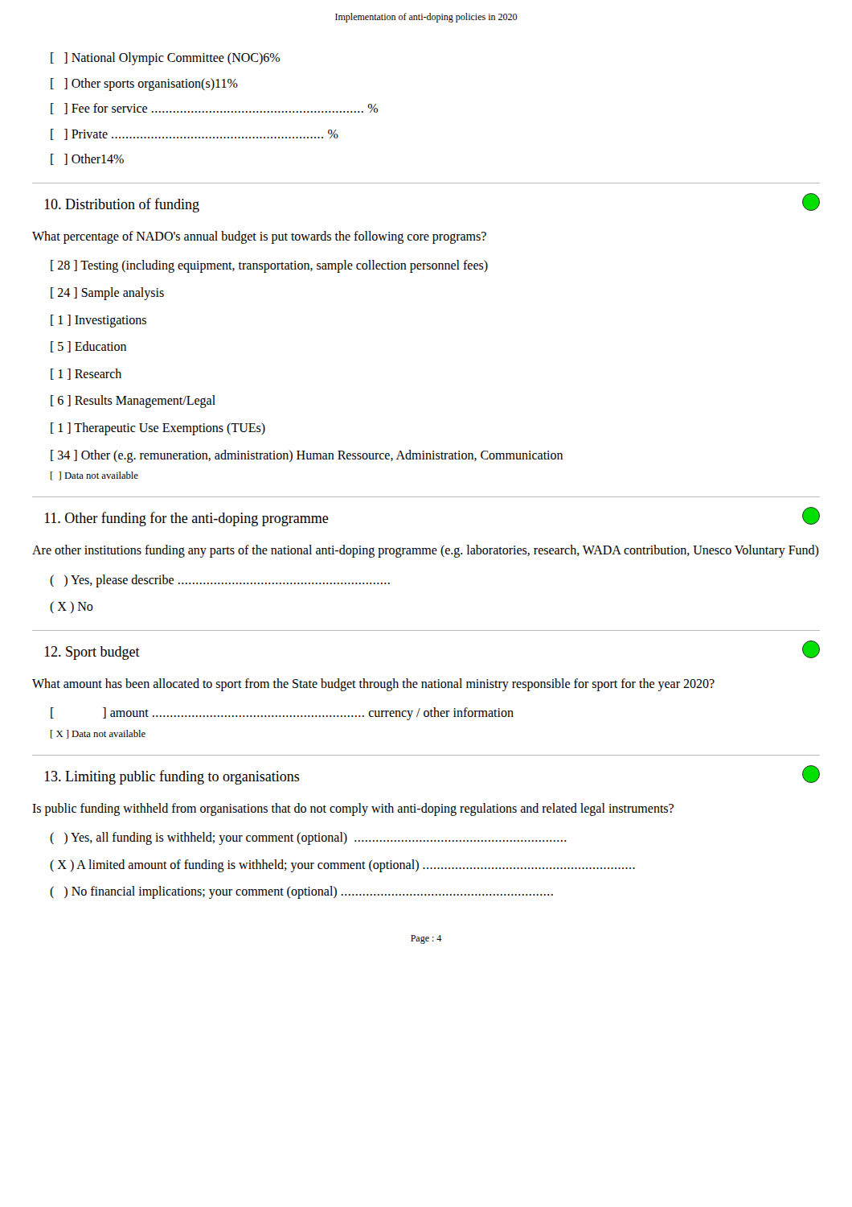Implementation of anti-doping policies in 2020
[ ] National Olympic Committee (NOC)6%
[ ] Other sports organisation(s)11%
[ ] Fee for service ........................................................... %
[ ] Private ........................................................... %
[ ] Other14%
10. Distribution of funding
What percentage of NADO's annual budget is put towards the following core programs?
[ 28 ] Testing (including equipment, transportation, sample collection personnel fees)
[ 24 ] Sample analysis
[ 1 ] Investigations
[ 5 ] Education
[ 1 ] Research
[ 6 ] Results Management/Legal
[ 1 ] Therapeutic Use Exemptions (TUEs)
[ 34 ] Other (e.g. remuneration, administration) Human Ressource, Administration, Communication
[ ] Data not available
11. Other funding for the anti-doping programme
Are other institutions funding any parts of the national anti-doping programme (e.g. laboratories, research, WADA contribution, Unesco Voluntary Fund)
( ) Yes, please describe ...........................................................
( X ) No
12. Sport budget
What amount has been allocated to sport from the State budget through the national ministry responsible for sport for the year 2020?
[ ] amount ........................................................... currency / other information
[ X ] Data not available
13. Limiting public funding to organisations
Is public funding withheld from organisations that do not comply with anti-doping regulations and related legal instruments?
( ) Yes, all funding is withheld; your comment (optional) ...........................................................
( X ) A limited amount of funding is withheld; your comment (optional) ...........................................................
( ) No financial implications; your comment (optional) ...........................................................
Page : 4